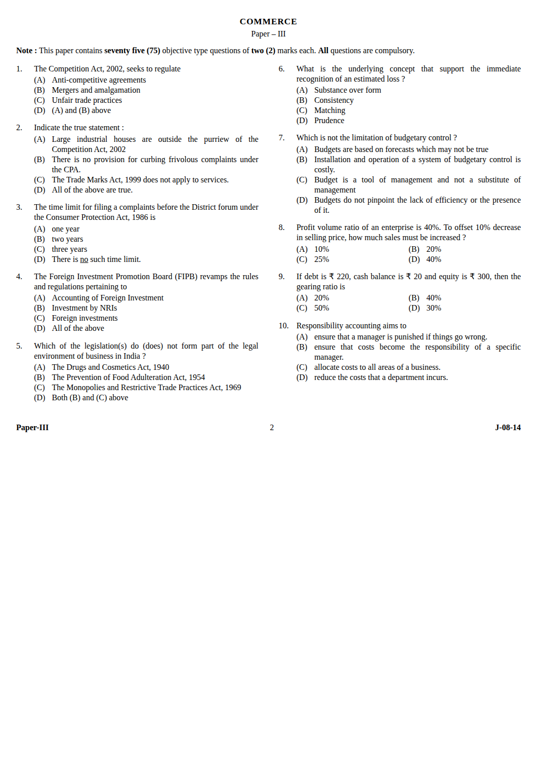COMMERCE
Paper – III
Note : This paper contains seventy five (75) objective type questions of two (2) marks each. All questions are compulsory.
1.
The Competition Act, 2002, seeks to regulate
(A) Anti-competitive agreements
(B) Mergers and amalgamation
(C) Unfair trade practices
(D)(A) and (B) above
2.
Indicate the true statement :
(A) Large industrial houses are outside the purriew of the Competition Act, 2002
(B) There is no provision for curbing frivolous complaints under the CPA.
(C) The Trade Marks Act, 1999 does not apply to services.
(D) All of the above are true.
3.
The time limit for filing a complaints before the District forum under the Consumer Protection Act, 1986 is
(A) one year
(B) two years
(C) three years
(D) There is no such time limit.
4.
The Foreign Investment Promotion Board (FIPB) revamps the rules and regulations pertaining to
(A) Accounting of Foreign Investment
(B) Investment by NRIs
(C) Foreign investments
(D) All of the above
5.
Which of the legislation(s) do (does) not form part of the legal environment of business in India ?
(A) The Drugs and Cosmetics Act, 1940
(B) The Prevention of Food Adulteration Act, 1954
(C) The Monopolies and Restrictive Trade Practices Act, 1969
(D) Both (B) and (C) above
6.
What is the underlying concept that support the immediate recognition of an estimated loss ?
(A) Substance over form
(B) Consistency
(C) Matching
(D) Prudence
7.
Which is not the limitation of budgetary control ?
(A) Budgets are based on forecasts which may not be true
(B) Installation and operation of a system of budgetary control is costly.
(C) Budget is a tool of management and not a substitute of management
(D) Budgets do not pinpoint the lack of efficiency or the presence of it.
8.
Profit volume ratio of an enterprise is 40%. To offset 10% decrease in selling price, how much sales must be increased ?
(A) 10%
(B) 20%
(C) 25%
(D) 40%
9.
If debt is ₹ 220, cash balance is ₹ 20 and equity is ₹ 300, then the gearing ratio is
(A) 20%
(B) 40%
(C) 50%
(D) 30%
10.
Responsibility accounting aims to
(A) ensure that a manager is punished if things go wrong.
(B) ensure that costs become the responsibility of a specific manager.
(C) allocate costs to all areas of a business.
(D) reduce the costs that a department incurs.
Paper-III 2 J-08-14